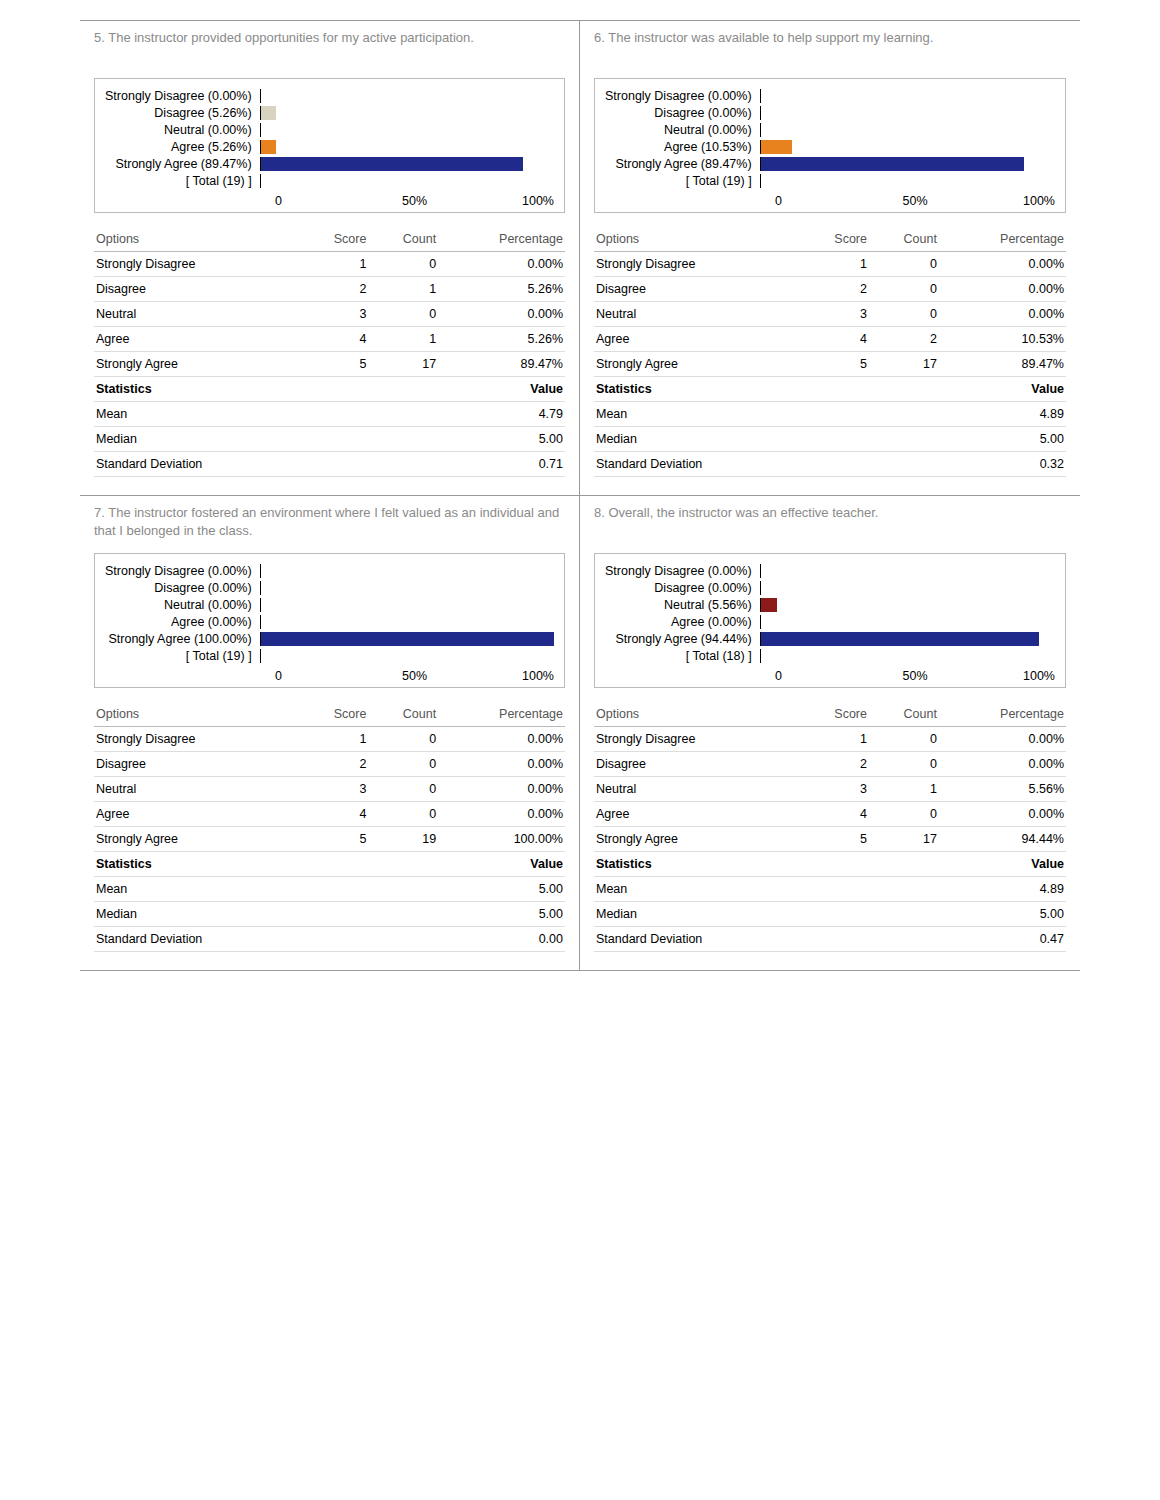5. The instructor provided opportunities for my active participation.
Strongly Disagree (0.00%)
Disagree (5.26%)
Neutral (0.00%)
Agree (5.26%)
Strongly Agree (89.47%)
[ Total (19) ]
0 50% 100%
| Options | Score | Count | Percentage |
| --- | --- | --- | --- |
| Strongly Disagree | 1 | 0 | 0.00% |
| Disagree | 2 | 1 | 5.26% |
| Neutral | 3 | 0 | 0.00% |
| Agree | 4 | 1 | 5.26% |
| Strongly Agree | 5 | 17 | 89.47% |
| Statistics | | | Value |
| Mean | | | 4.79 |
| Median | | | 5.00 |
| Standard Deviation | | | 0.71 |
6. The instructor was available to help support my learning.
Strongly Disagree (0.00%)
Disagree (0.00%)
Neutral (0.00%)
Agree (10.53%)
Strongly Agree (89.47%)
[ Total (19) ]
0 50% 100%
| Options | Score | Count | Percentage |
| --- | --- | --- | --- |
| Strongly Disagree | 1 | 0 | 0.00% |
| Disagree | 2 | 0 | 0.00% |
| Neutral | 3 | 0 | 0.00% |
| Agree | 4 | 2 | 10.53% |
| Strongly Agree | 5 | 17 | 89.47% |
| Statistics | | | Value |
| Mean | | | 4.89 |
| Median | | | 5.00 |
| Standard Deviation | | | 0.32 |
7. The instructor fostered an environment where I felt valued as an individual and that I belonged in the class.
Strongly Disagree (0.00%)
Disagree (0.00%)
Neutral (0.00%)
Agree (0.00%)
Strongly Agree (100.00%)
[ Total (19) ]
0 50% 100%
| Options | Score | Count | Percentage |
| --- | --- | --- | --- |
| Strongly Disagree | 1 | 0 | 0.00% |
| Disagree | 2 | 0 | 0.00% |
| Neutral | 3 | 0 | 0.00% |
| Agree | 4 | 0 | 0.00% |
| Strongly Agree | 5 | 19 | 100.00% |
| Statistics | | | Value |
| Mean | | | 5.00 |
| Median | | | 5.00 |
| Standard Deviation | | | 0.00 |
8. Overall, the instructor was an effective teacher.
Strongly Disagree (0.00%)
Disagree (0.00%)
Neutral (5.56%)
Agree (0.00%)
Strongly Agree (94.44%)
[ Total (18) ]
0 50% 100%
| Options | Score | Count | Percentage |
| --- | --- | --- | --- |
| Strongly Disagree | 1 | 0 | 0.00% |
| Disagree | 2 | 0 | 0.00% |
| Neutral | 3 | 1 | 5.56% |
| Agree | 4 | 0 | 0.00% |
| Strongly Agree | 5 | 17 | 94.44% |
| Statistics | | | Value |
| Mean | | | 4.89 |
| Median | | | 5.00 |
| Standard Deviation | | | 0.47 |